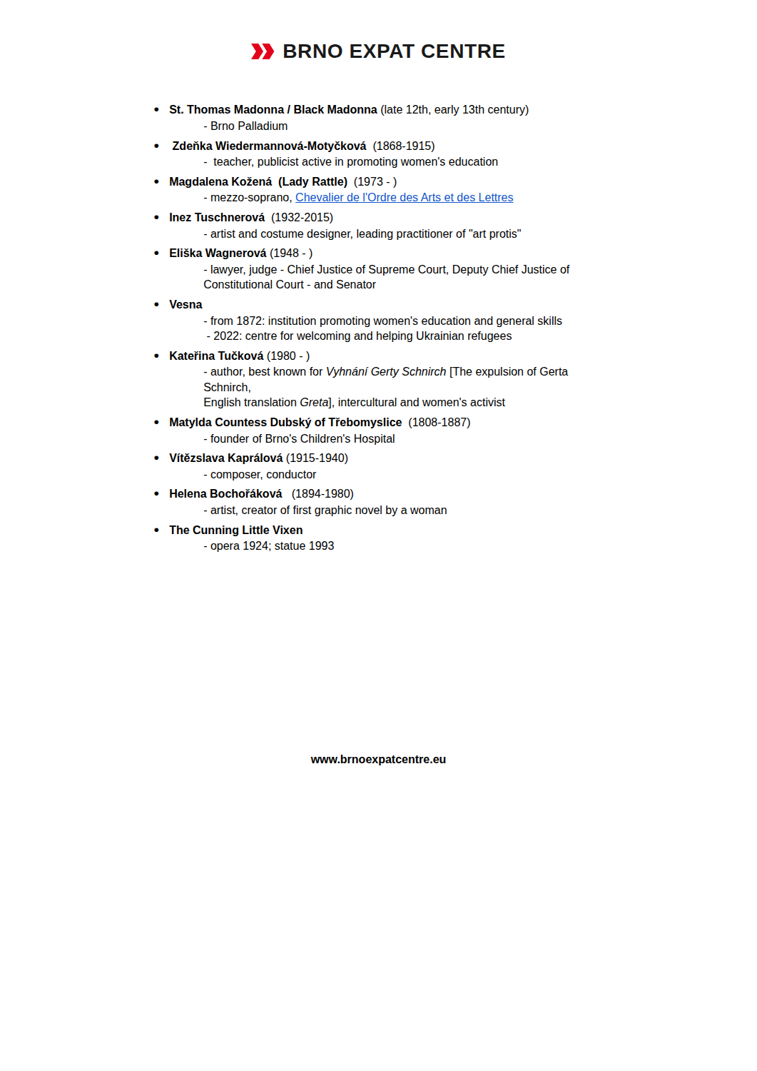BRNO EXPAT CENTRE
St. Thomas Madonna / Black Madonna (late 12th, early 13th century) - Brno Palladium
Zdeňka Wiedermannová-Motyčková (1868-1915) - teacher, publicist active in promoting women's education
Magdalena Kožená (Lady Rattle) (1973 - ) - mezzo-soprano, Chevalier de l'Ordre des Arts et des Lettres
Inez Tuschnerová (1932-2015) - artist and costume designer, leading practitioner of "art protis"
Eliška Wagnerová (1948 - ) - lawyer, judge - Chief Justice of Supreme Court, Deputy Chief Justice of
Constitutional Court - and Senator
Vesna - from 1872: institution promoting women's education and general skills
- 2022: centre for welcoming and helping Ukrainian refugees
Kateřina Tučková (1980 - ) - author, best known for Vyhnání Gerty Schnirch [The expulsion of Gerta Schnirch,
English translation Greta], intercultural and women's activist
Matylda Countess Dubský of Třebomyslice (1808-1887) - founder of Brno's Children's Hospital
Vítězslava Kaprálová (1915-1940) - composer, conductor
Helena Bochořáková (1894-1980) - artist, creator of first graphic novel by a woman
The Cunning Little Vixen - opera 1924; statue 1993
www.brnoexpatcentre.eu